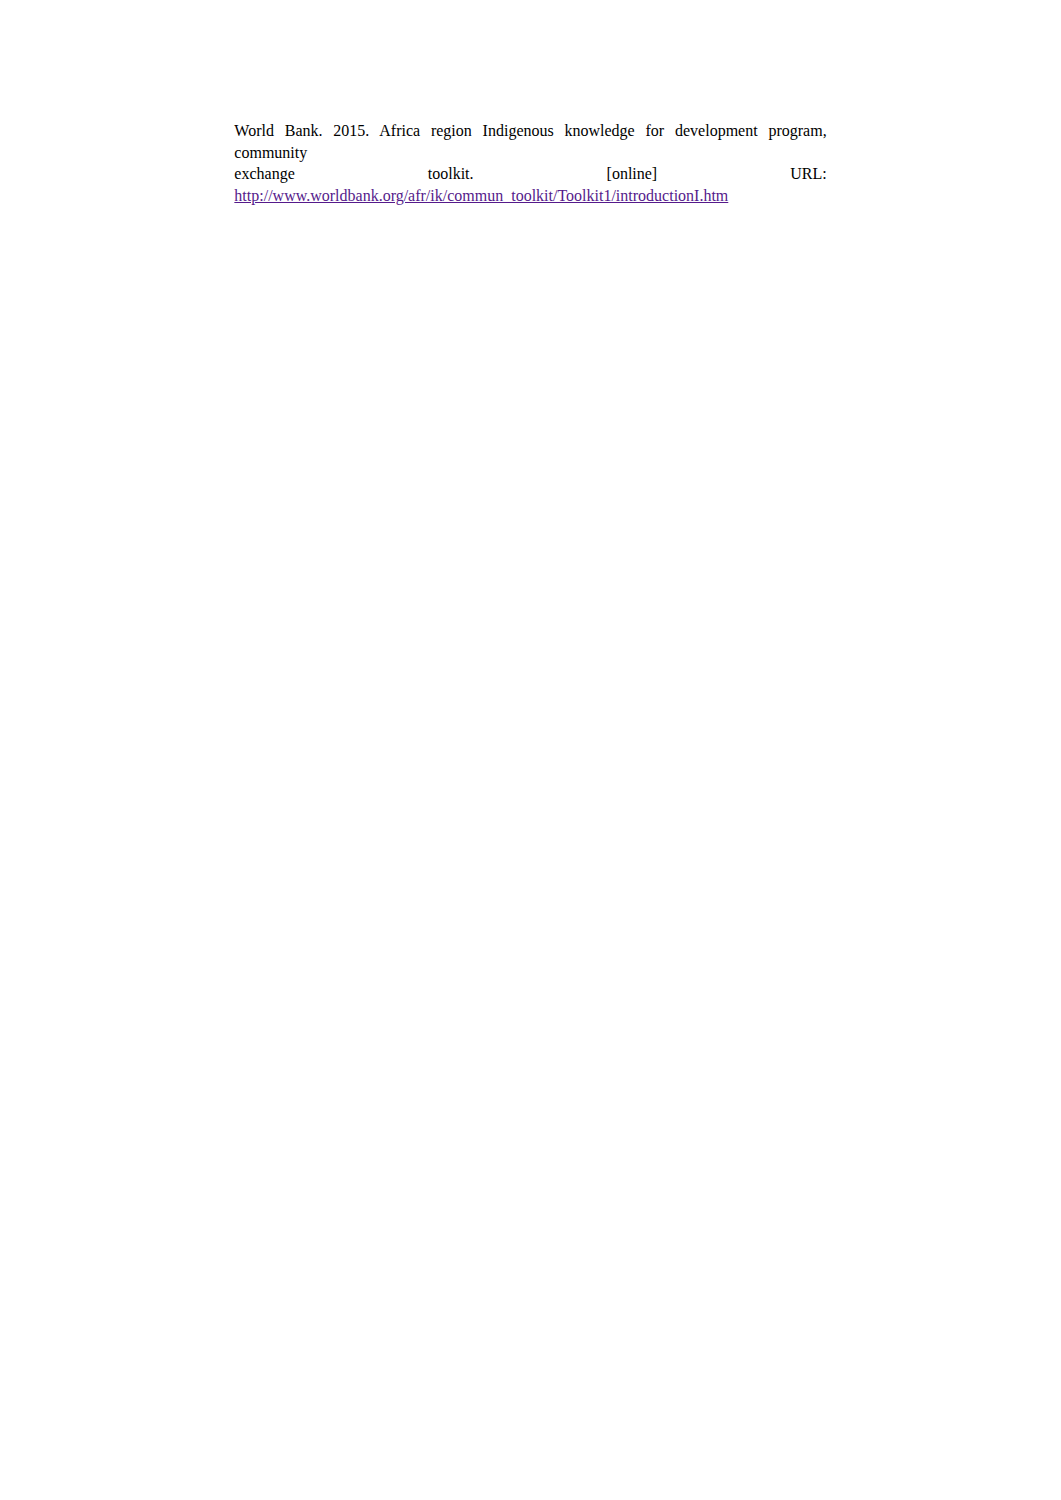World Bank. 2015. Africa region Indigenous knowledge for development program, community exchange toolkit. [online] URL: http://www.worldbank.org/afr/ik/commun_toolkit/Toolkit1/introductionI.htm